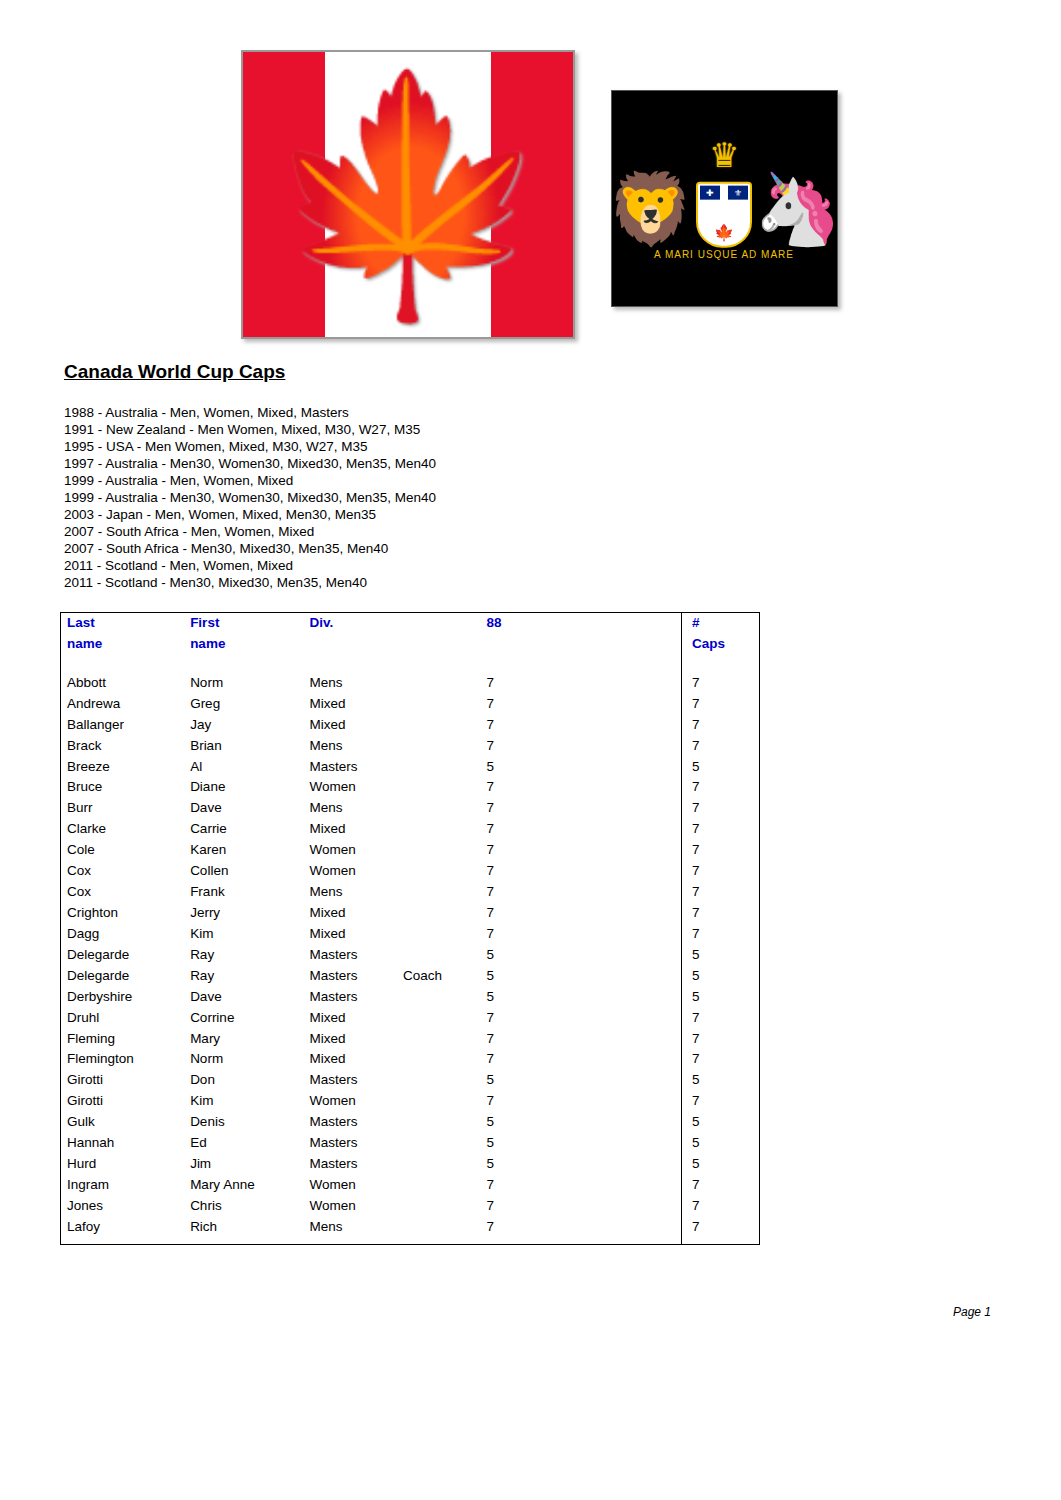🍁
♛
🦁✚⚜🍁🦄
A MARI USQUE AD MARE
Canada World Cup Caps
1988 - Australia - Men, Women, Mixed, Masters
1991 - New Zealand - Men Women, Mixed, M30, W27, M35
1995 - USA - Men Women, Mixed, M30, W27, M35
1997 - Australia - Men30, Women30, Mixed30, Men35, Men40
1999 - Australia - Men, Women, Mixed
1999 - Australia - Men30, Women30, Mixed30, Men35, Men40
2003 - Japan - Men, Women, Mixed, Men30, Men35
2007 - South Africa - Men, Women, Mixed
2007 - South Africa - Men30, Mixed30, Men35, Men40
2011 - Scotland - Men, Women, Mixed
2011 - Scotland - Men30, Mixed30, Men35, Men40
| Last | First | Div. | 88 | | | | # |
| --- | --- | --- | --- | --- | --- | --- | --- |
| name | name | | | | | | Caps |
| Abbott | Norm | Mens | | 7 | | | | 7 |
| Andrewa | Greg | Mixed | | 7 | | | | 7 |
| Ballanger | Jay | Mixed | | 7 | | | | 7 |
| Brack | Brian | Mens | | 7 | | | | 7 |
| Breeze | Al | Masters | | 5 | | | | 5 |
| Bruce | Diane | Women | | 7 | | | | 7 |
| Burr | Dave | Mens | | 7 | | | | 7 |
| Clarke | Carrie | Mixed | | 7 | | | | 7 |
| Cole | Karen | Women | | 7 | | | | 7 |
| Cox | Collen | Women | | 7 | | | | 7 |
| Cox | Frank | Mens | | 7 | | | | 7 |
| Crighton | Jerry | Mixed | | 7 | | | | 7 |
| Dagg | Kim | Mixed | | 7 | | | | 7 |
| Delegarde | Ray | Masters | | 5 | | | | 5 |
| Delegarde | Ray | Masters | Coach | 5 | | | | 5 |
| Derbyshire | Dave | Masters | | 5 | | | | 5 |
| Druhl | Corrine | Mixed | | 7 | | | | 7 |
| Fleming | Mary | Mixed | | 7 | | | | 7 |
| Flemington | Norm | Mixed | | 7 | | | | 7 |
| Girotti | Don | Masters | | 5 | | | | 5 |
| Girotti | Kim | Women | | 7 | | | | 7 |
| Gulk | Denis | Masters | | 5 | | | | 5 |
| Hannah | Ed | Masters | | 5 | | | | 5 |
| Hurd | Jim | Masters | | 5 | | | | 5 |
| Ingram | Mary Anne | Women | | 7 | | | | 7 |
| Jones | Chris | Women | | 7 | | | | 7 |
| Lafoy | Rich | Mens | | 7 | | | | 7 |
Page 1